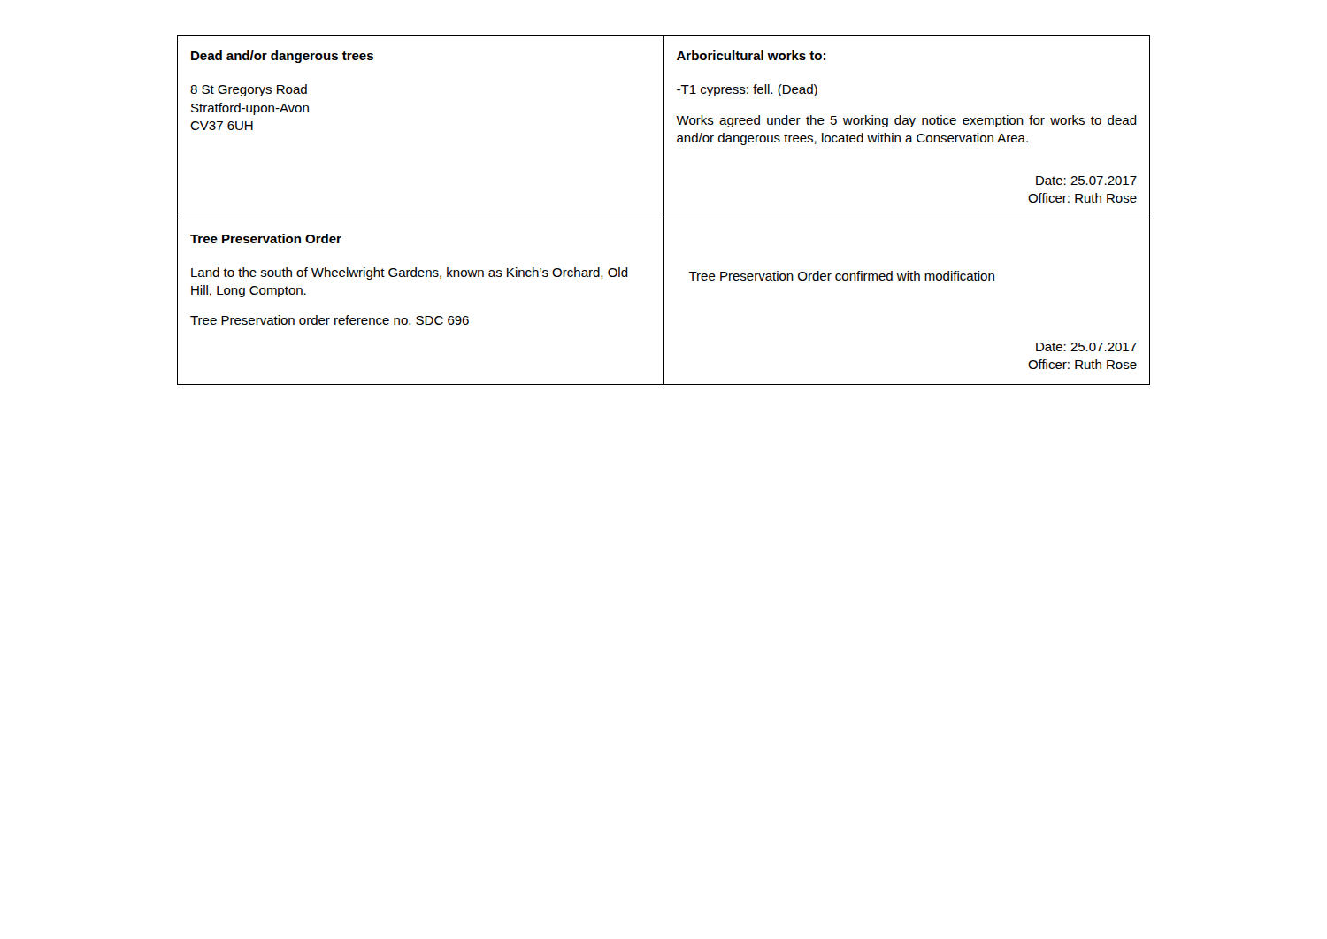| Dead and/or dangerous trees 8 St Gregorys Road Stratford-upon-Avon CV37 6UH | Arboricultural works to: -T1 cypress: fell. (Dead) Works agreed under the 5 working day notice exemption for works to dead and/or dangerous trees, located within a Conservation Area. Date: 25.07.2017 Officer: Ruth Rose |
| Tree Preservation Order Land to the south of Wheelwright Gardens, known as Kinch’s Orchard, Old Hill, Long Compton. Tree Preservation order reference no. SDC 696 | Tree Preservation Order confirmed with modification Date: 25.07.2017 Officer: Ruth Rose |